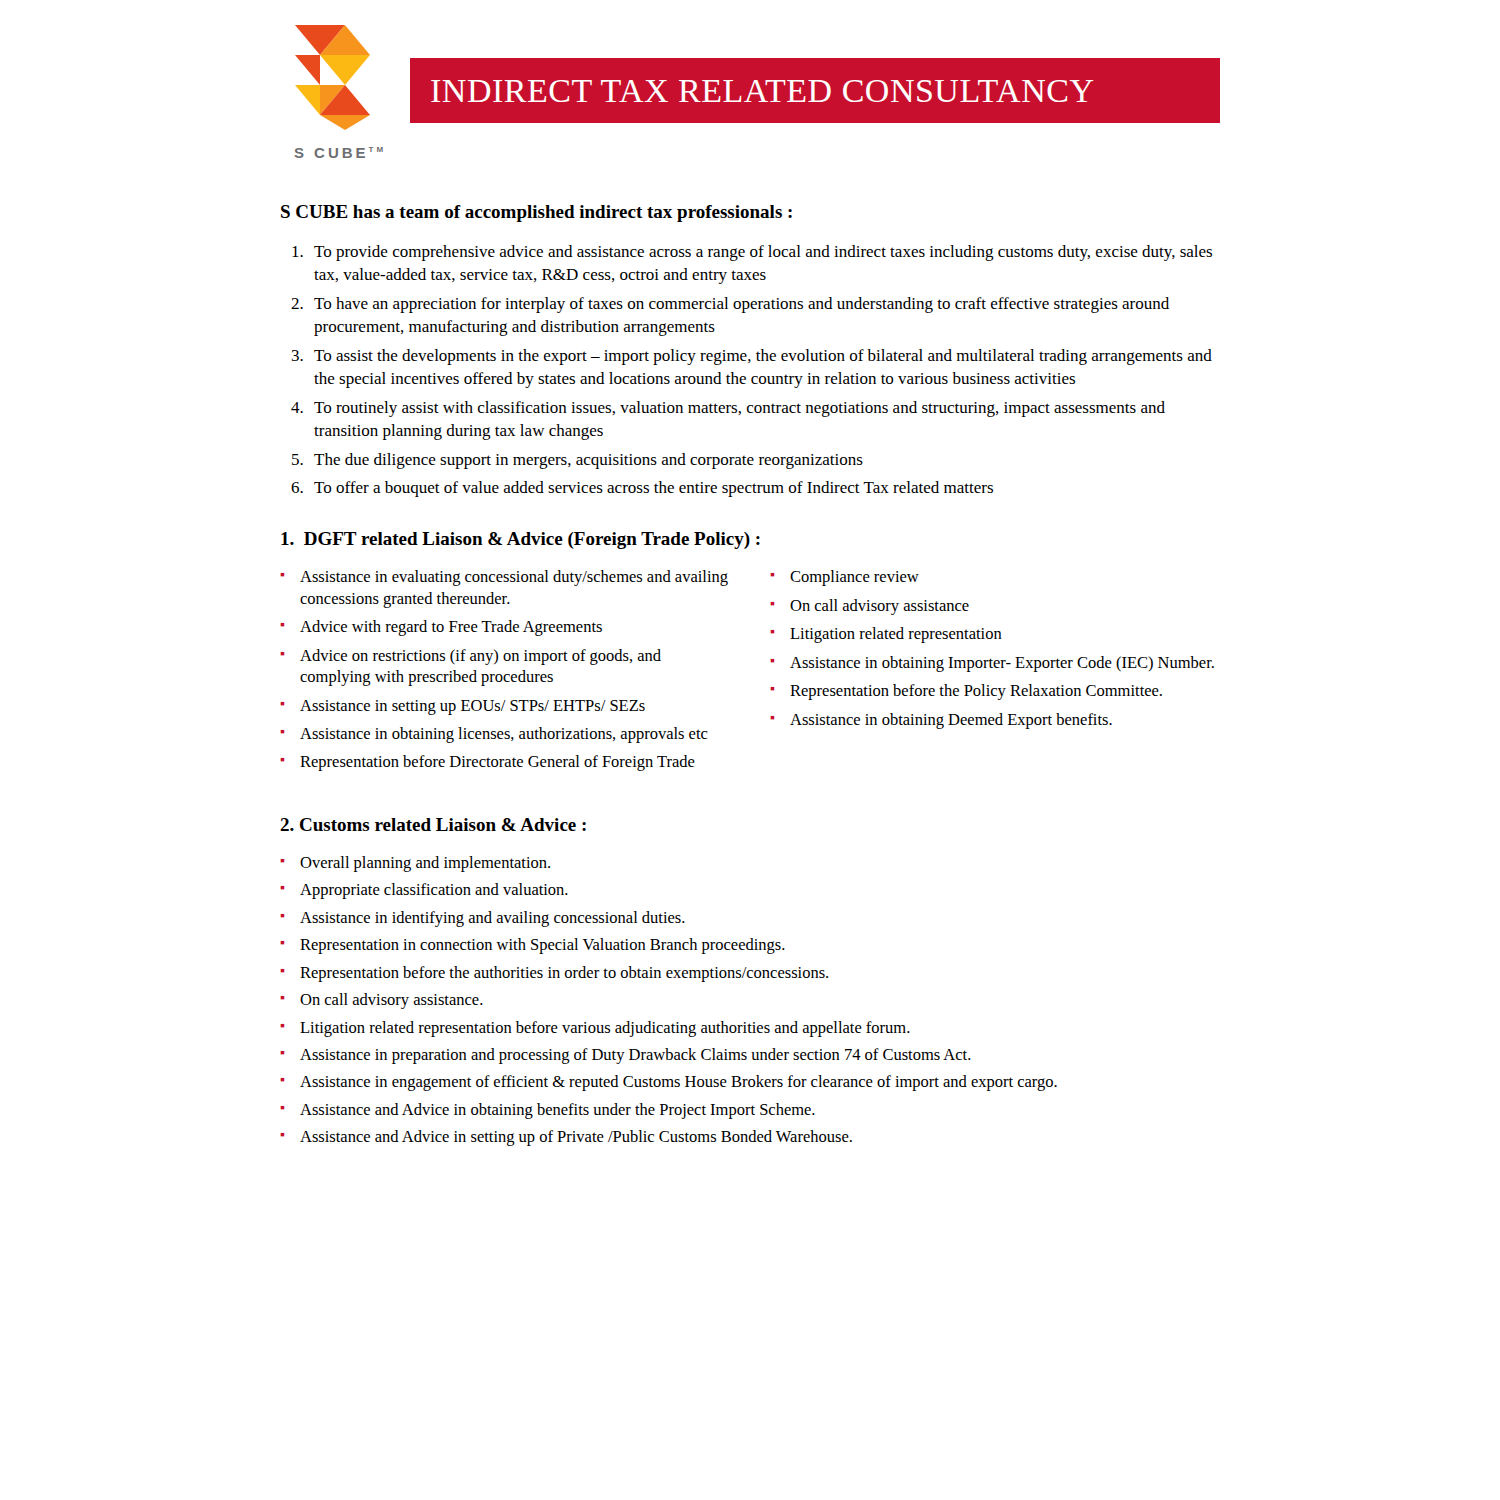S CUBETM
INDIRECT TAX RELATED CONSULTANCY
S CUBE has a team of accomplished indirect tax professionals :
To provide comprehensive advice and assistance across a range of local and indirect taxes including customs duty, excise duty, sales tax, value-added tax, service tax, R&D cess, octroi and entry taxes
To have an appreciation for interplay of taxes on commercial operations and understanding to craft effective strategies around procurement, manufacturing and distribution arrangements
To assist the developments in the export – import policy regime, the evolution of bilateral and multilateral trading arrangements and the special incentives offered by states and locations around the country in relation to various business activities
To routinely assist with classification issues, valuation matters, contract negotiations and structuring, impact assessments and transition planning during tax law changes
The due diligence support in mergers, acquisitions and corporate reorganizations
To offer a bouquet of value added services across the entire spectrum of Indirect Tax related matters
1. DGFT related Liaison & Advice (Foreign Trade Policy) :
Assistance in evaluating concessional duty/schemes and availing concessions granted thereunder.
Advice with regard to Free Trade Agreements
Advice on restrictions (if any) on import of goods, and complying with prescribed procedures
Assistance in setting up EOUs/ STPs/ EHTPs/ SEZs
Assistance in obtaining licenses, authorizations, approvals etc
Representation before Directorate General of Foreign Trade
Compliance review
On call advisory assistance
Litigation related representation
Assistance in obtaining Importer- Exporter Code (IEC) Number.
Representation before the Policy Relaxation Committee.
Assistance in obtaining Deemed Export benefits.
2. Customs related Liaison & Advice :
Overall planning and implementation.
Appropriate classification and valuation.
Assistance in identifying and availing concessional duties.
Representation in connection with Special Valuation Branch proceedings.
Representation before the authorities in order to obtain exemptions/concessions.
On call advisory assistance.
Litigation related representation before various adjudicating authorities and appellate forum.
Assistance in preparation and processing of Duty Drawback Claims under section 74 of Customs Act.
Assistance in engagement of efficient & reputed Customs House Brokers for clearance of import and export cargo.
Assistance and Advice in obtaining benefits under the Project Import Scheme.
Assistance and Advice in setting up of Private /Public Customs Bonded Warehouse.